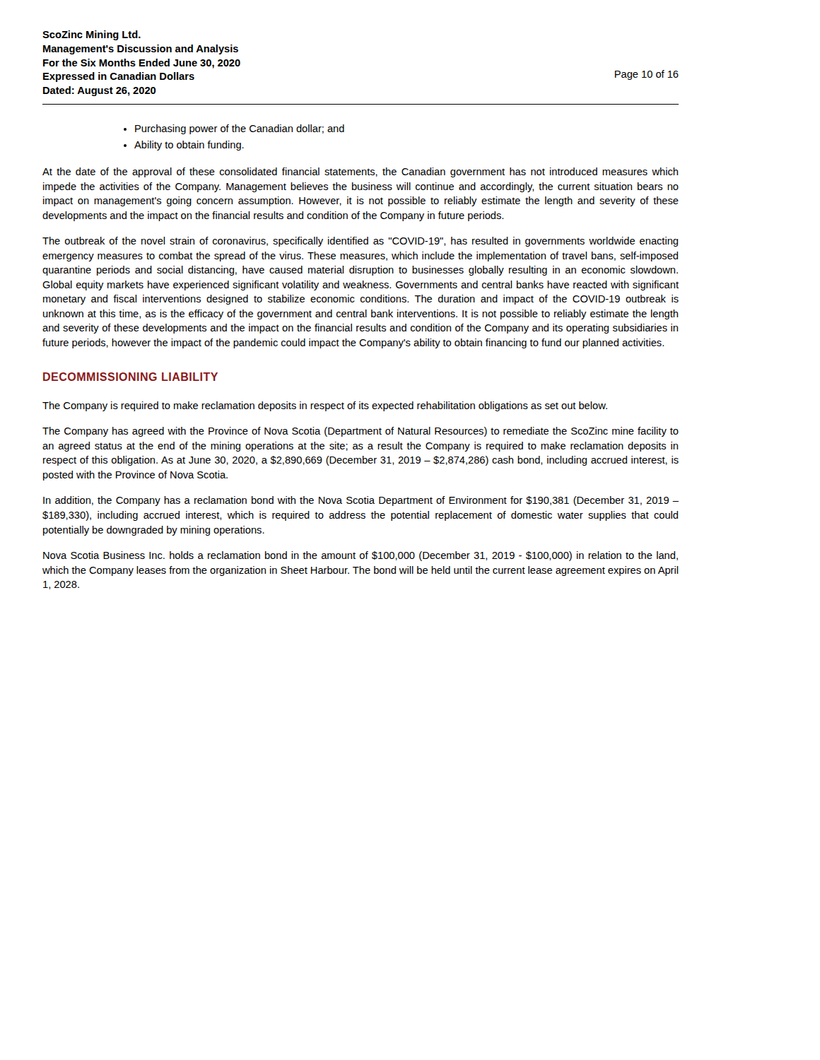ScoZinc Mining Ltd.
Management's Discussion and Analysis
For the Six Months Ended June 30, 2020
Expressed in Canadian Dollars
Dated: August 26, 2020
Page 10 of 16
Purchasing power of the Canadian dollar; and
Ability to obtain funding.
At the date of the approval of these consolidated financial statements, the Canadian government has not introduced measures which impede the activities of the Company. Management believes the business will continue and accordingly, the current situation bears no impact on management's going concern assumption. However, it is not possible to reliably estimate the length and severity of these developments and the impact on the financial results and condition of the Company in future periods.
The outbreak of the novel strain of coronavirus, specifically identified as "COVID-19", has resulted in governments worldwide enacting emergency measures to combat the spread of the virus. These measures, which include the implementation of travel bans, self-imposed quarantine periods and social distancing, have caused material disruption to businesses globally resulting in an economic slowdown. Global equity markets have experienced significant volatility and weakness. Governments and central banks have reacted with significant monetary and fiscal interventions designed to stabilize economic conditions. The duration and impact of the COVID-19 outbreak is unknown at this time, as is the efficacy of the government and central bank interventions. It is not possible to reliably estimate the length and severity of these developments and the impact on the financial results and condition of the Company and its operating subsidiaries in future periods, however the impact of the pandemic could impact the Company's ability to obtain financing to fund our planned activities.
DECOMMISSIONING LIABILITY
The Company is required to make reclamation deposits in respect of its expected rehabilitation obligations as set out below.
The Company has agreed with the Province of Nova Scotia (Department of Natural Resources) to remediate the ScoZinc mine facility to an agreed status at the end of the mining operations at the site; as a result the Company is required to make reclamation deposits in respect of this obligation. As at June 30, 2020, a $2,890,669 (December 31, 2019 – $2,874,286) cash bond, including accrued interest, is posted with the Province of Nova Scotia.
In addition, the Company has a reclamation bond with the Nova Scotia Department of Environment for $190,381 (December 31, 2019 – $189,330), including accrued interest, which is required to address the potential replacement of domestic water supplies that could potentially be downgraded by mining operations.
Nova Scotia Business Inc. holds a reclamation bond in the amount of $100,000 (December 31, 2019 - $100,000) in relation to the land, which the Company leases from the organization in Sheet Harbour. The bond will be held until the current lease agreement expires on April 1, 2028.